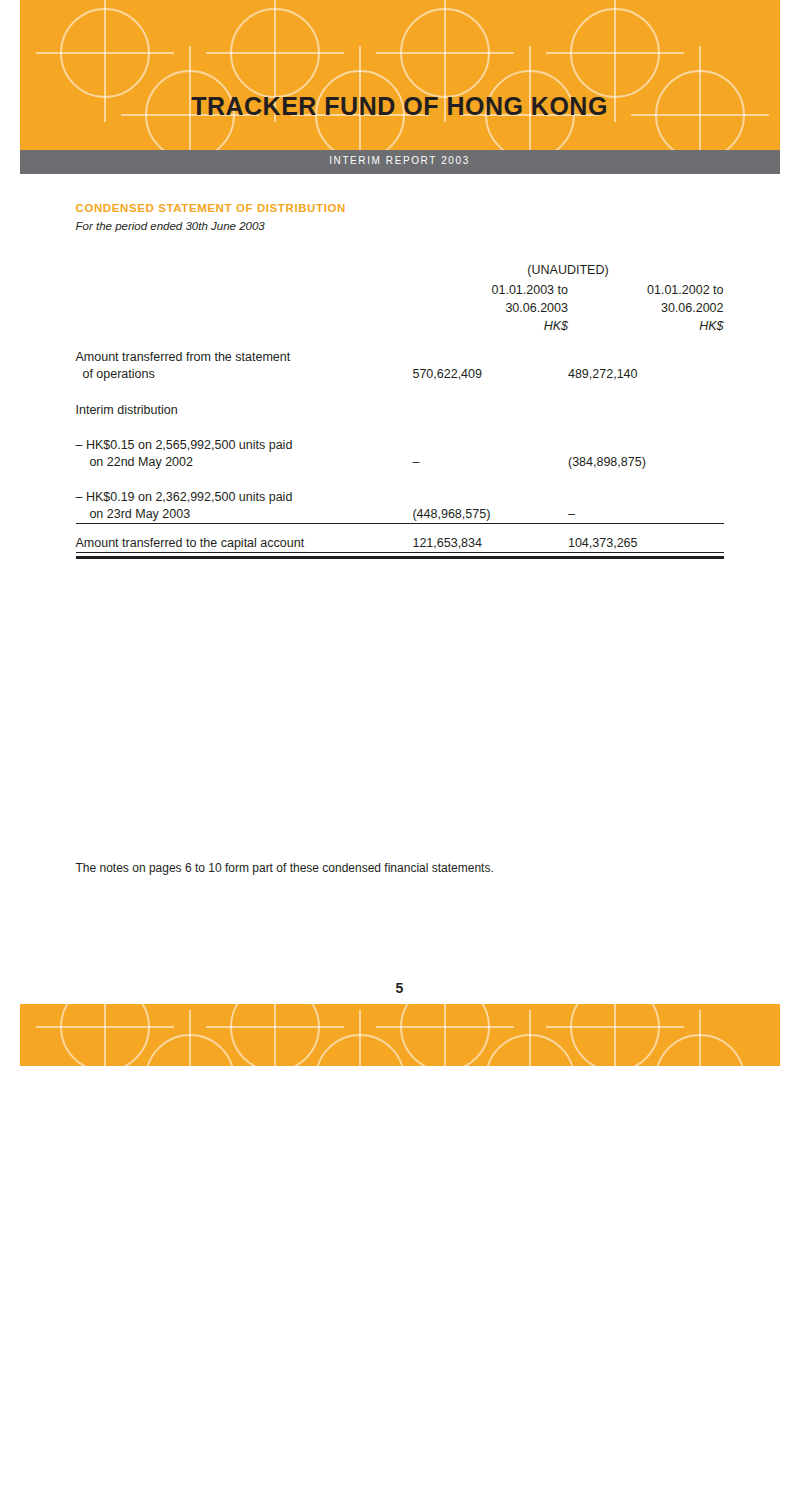Tracker Fund of Hong Kong
Interim Report 2003
Condensed Statement of Distribution
For the period ended 30th June 2003
| | (UNAUDITED) |
| --- | --- |
| | 01.01.2003 to | 01.01.2002 to |
| | 30.06.2003 | 30.06.2002 |
| | HK$ | HK$ |
| Amount transferred from the statement of operations | 570,622,409 | 489,272,140 |
| Interim distribution | | |
| – HK$0.15 on 2,565,992,500 units paid on 22nd May 2002 | – | (384,898,875) |
| – HK$0.19 on 2,362,992,500 units paid on 23rd May 2003 | (448,968,575) | – |
| Amount transferred to the capital account | 121,653,834 | 104,373,265 |
The notes on pages 6 to 10 form part of these condensed financial statements.
5